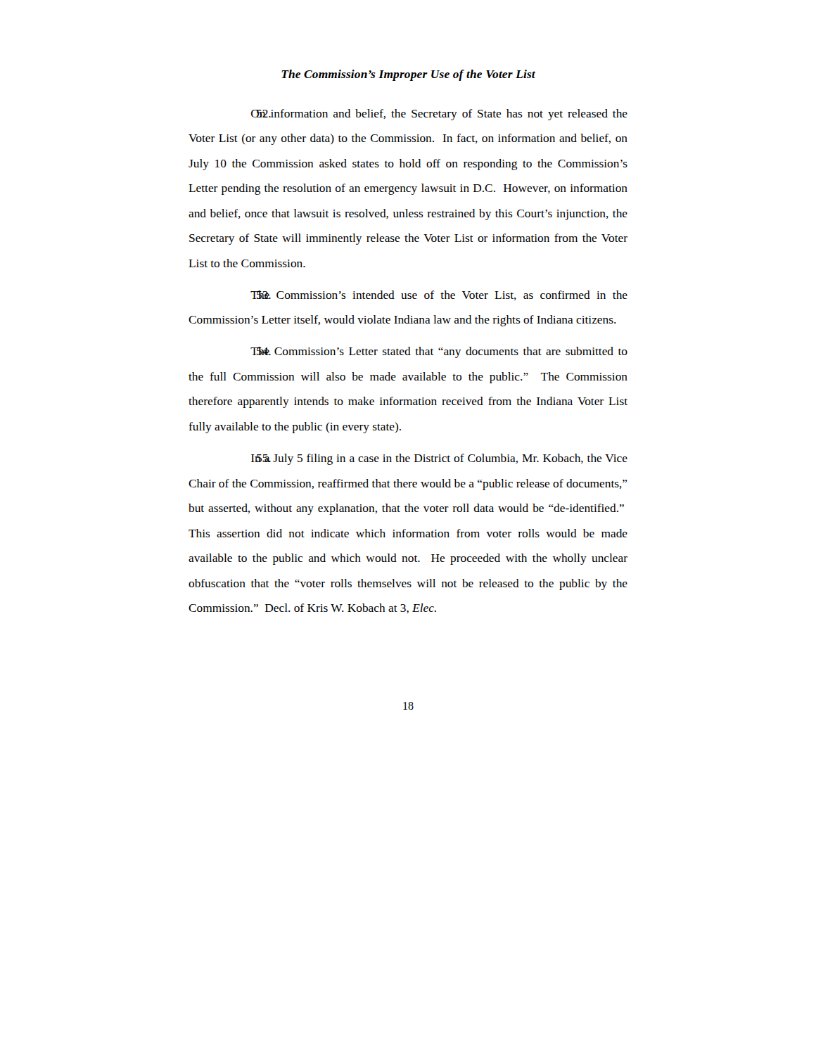The Commission’s Improper Use of the Voter List
52. On information and belief, the Secretary of State has not yet released the Voter List (or any other data) to the Commission. In fact, on information and belief, on July 10 the Commission asked states to hold off on responding to the Commission’s Letter pending the resolution of an emergency lawsuit in D.C. However, on information and belief, once that lawsuit is resolved, unless restrained by this Court’s injunction, the Secretary of State will imminently release the Voter List or information from the Voter List to the Commission.
53. The Commission’s intended use of the Voter List, as confirmed in the Commission’s Letter itself, would violate Indiana law and the rights of Indiana citizens.
54. The Commission’s Letter stated that “any documents that are submitted to the full Commission will also be made available to the public.” The Commission therefore apparently intends to make information received from the Indiana Voter List fully available to the public (in every state).
55. In a July 5 filing in a case in the District of Columbia, Mr. Kobach, the Vice Chair of the Commission, reaffirmed that there would be a “public release of documents,” but asserted, without any explanation, that the voter roll data would be “de-identified.” This assertion did not indicate which information from voter rolls would be made available to the public and which would not. He proceeded with the wholly unclear obfuscation that the “voter rolls themselves will not be released to the public by the Commission.” Decl. of Kris W. Kobach at 3, Elec.
18